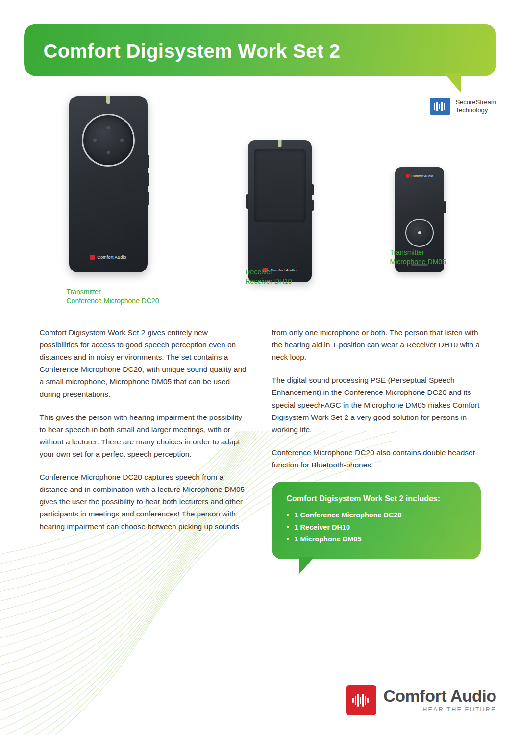Comfort Digisystem Work Set 2
SecureStream
Technology
Comfort Audio
Comfort Audio
Comfort Audio
Transmitter
Conference Microphone DC20
Receiver
Receiver DH10
Transmitter
Microphone DM05
Comfort Digisystem Work Set 2 gives entirely new possibilities for access to good speech perception even on distances and in noisy environments. The set contains a Conference Microphone DC20, with unique sound quality and a small microphone, Microphone DM05 that can be used during presentations.
This gives the person with hearing impairment the possibility to hear speech in both small and larger meetings, with or without a lecturer. There are many choices in order to adapt your own set for a perfect speech perception.
Conference Microphone DC20 captures speech from a distance and in combination with a lecture Microphone DM05 gives the user the possibility to hear both lecturers and other participants in meetings and conferences! The person with hearing impairment can choose between picking up sounds
from only one microphone or both. The person that listen with the hearing aid in T-position can wear a Receiver DH10 with a neck loop.
The digital sound processing PSE (Perseptual Speech Enhancement) in the Conference Microphone DC20 and its special speech-AGC in the Microphone DM05 makes Comfort Digisystem Work Set 2 a very good solution for persons in working life.
Conference Microphone DC20 also contains double headset-function for Bluetooth-phones.
Comfort Digisystem Work Set 2 includes:
1 Conference Microphone DC20
1 Receiver DH10
1 Microphone DM05
Comfort Audio
HEAR THE FUTURE